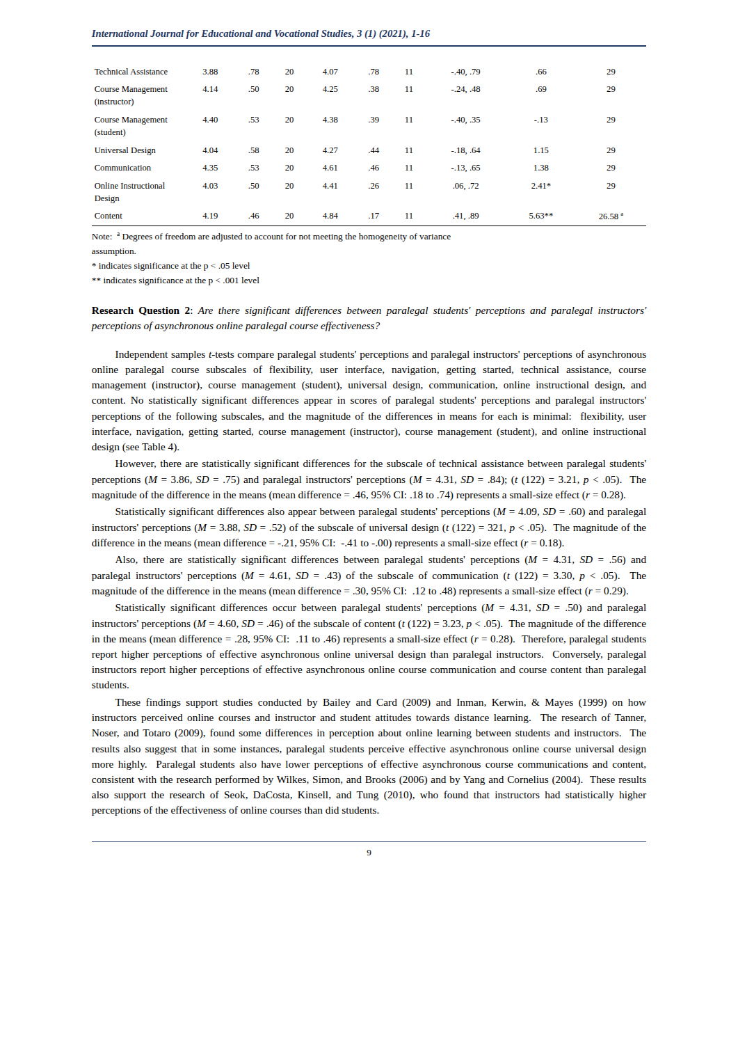International Journal for Educational and Vocational Studies, 3 (1) (2021), 1-16
| Technical Assistance | 3.88 | .78 | 20 | 4.07 | .78 | 11 | -.40, .79 | .66 | 29 |
| Course Management (instructor) | 4.14 | .50 | 20 | 4.25 | .38 | 11 | -.24, .48 | .69 | 29 |
| Course Management (student) | 4.40 | .53 | 20 | 4.38 | .39 | 11 | -.40, .35 | -.13 | 29 |
| Universal Design | 4.04 | .58 | 20 | 4.27 | .44 | 11 | -.18, .64 | 1.15 | 29 |
| Communication | 4.35 | .53 | 20 | 4.61 | .46 | 11 | -.13, .65 | 1.38 | 29 |
| Online Instructional Design | 4.03 | .50 | 20 | 4.41 | .26 | 11 | .06, .72 | 2.41* | 29 |
| Content | 4.19 | .46 | 20 | 4.84 | .17 | 11 | .41, .89 | 5.63** | 26.58 a |
Note: a Degrees of freedom are adjusted to account for not meeting the homogeneity of variance
assumption.
* indicates significance at the p < .05 level
** indicates significance at the p < .001 level
Research Question 2: Are there significant differences between paralegal students' perceptions and paralegal instructors' perceptions of asynchronous online paralegal course effectiveness?
Independent samples t-tests compare paralegal students' perceptions and paralegal instructors' perceptions of asynchronous online paralegal course subscales of flexibility, user interface, navigation, getting started, technical assistance, course management (instructor), course management (student), universal design, communication, online instructional design, and content. No statistically significant differences appear in scores of paralegal students' perceptions and paralegal instructors' perceptions of the following subscales, and the magnitude of the differences in means for each is minimal: flexibility, user interface, navigation, getting started, course management (instructor), course management (student), and online instructional design (see Table 4).
However, there are statistically significant differences for the subscale of technical assistance between paralegal students' perceptions (M = 3.86, SD = .75) and paralegal instructors' perceptions (M = 4.31, SD = .84); (t (122) = 3.21, p < .05). The magnitude of the difference in the means (mean difference = .46, 95% CI: .18 to .74) represents a small-size effect (r = 0.28).
Statistically significant differences also appear between paralegal students' perceptions (M = 4.09, SD = .60) and paralegal instructors' perceptions (M = 3.88, SD = .52) of the subscale of universal design (t (122) = 321, p < .05). The magnitude of the difference in the means (mean difference = -.21, 95% CI: -.41 to -.00) represents a small-size effect (r = 0.18).
Also, there are statistically significant differences between paralegal students' perceptions (M = 4.31, SD = .56) and paralegal instructors' perceptions (M = 4.61, SD = .43) of the subscale of communication (t (122) = 3.30, p < .05). The magnitude of the difference in the means (mean difference = .30, 95% CI: .12 to .48) represents a small-size effect (r = 0.29).
Statistically significant differences occur between paralegal students' perceptions (M = 4.31, SD = .50) and paralegal instructors' perceptions (M = 4.60, SD = .46) of the subscale of content (t (122) = 3.23, p < .05). The magnitude of the difference in the means (mean difference = .28, 95% CI: .11 to .46) represents a small-size effect (r = 0.28). Therefore, paralegal students report higher perceptions of effective asynchronous online universal design than paralegal instructors. Conversely, paralegal instructors report higher perceptions of effective asynchronous online course communication and course content than paralegal students.
These findings support studies conducted by Bailey and Card (2009) and Inman, Kerwin, & Mayes (1999) on how instructors perceived online courses and instructor and student attitudes towards distance learning. The research of Tanner, Noser, and Totaro (2009), found some differences in perception about online learning between students and instructors. The results also suggest that in some instances, paralegal students perceive effective asynchronous online course universal design more highly. Paralegal students also have lower perceptions of effective asynchronous course communications and content, consistent with the research performed by Wilkes, Simon, and Brooks (2006) and by Yang and Cornelius (2004). These results also support the research of Seok, DaCosta, Kinsell, and Tung (2010), who found that instructors had statistically higher perceptions of the effectiveness of online courses than did students.
9